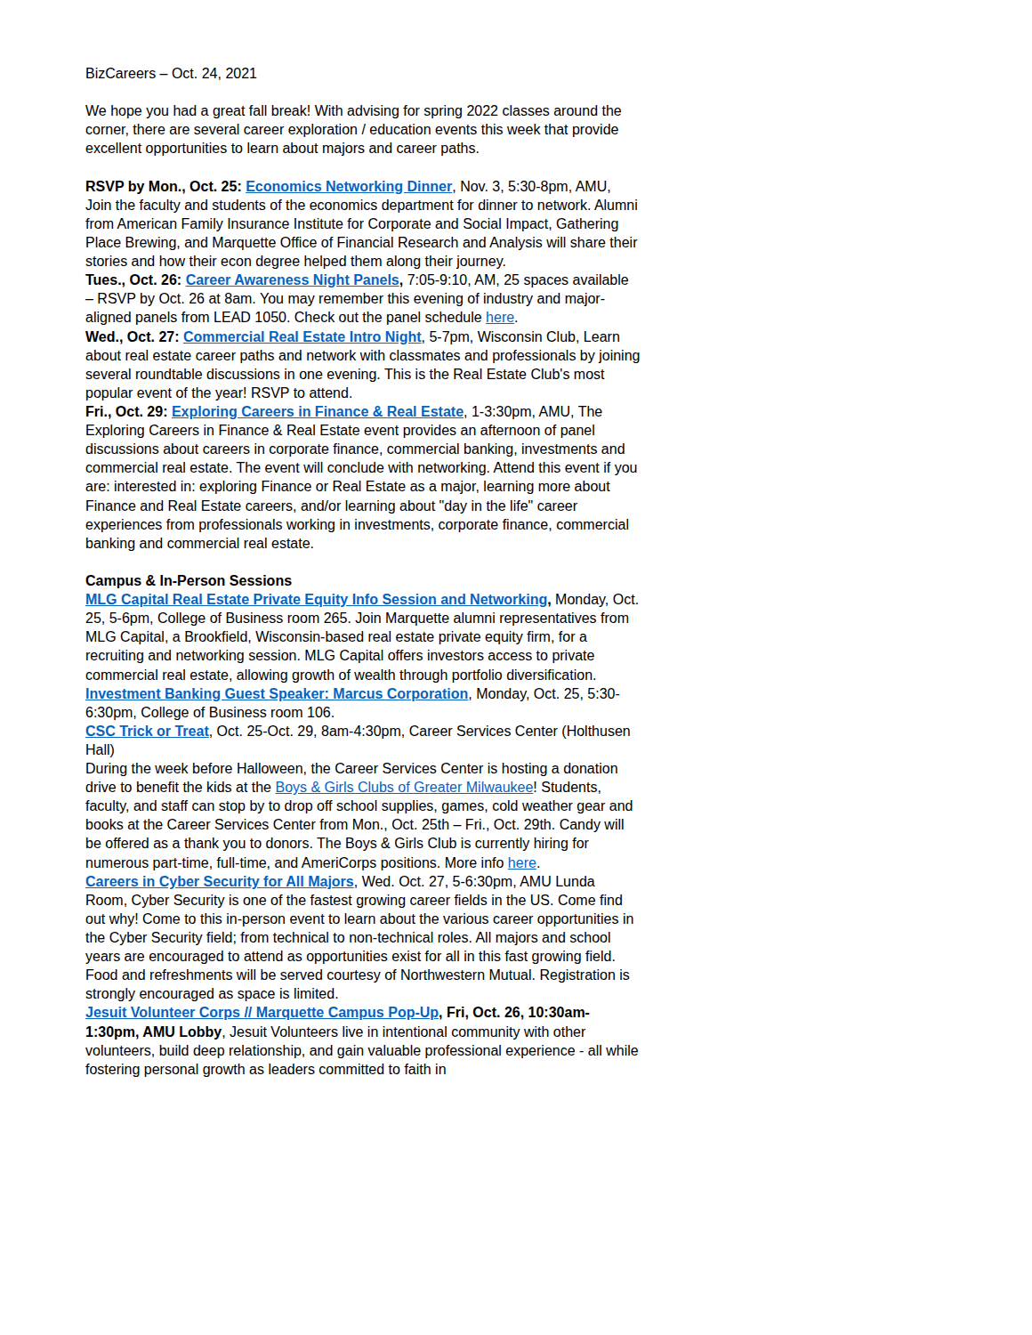BizCareers – Oct. 24, 2021
We hope you had a great fall break! With advising for spring 2022 classes around the corner, there are several career exploration / education events this week that provide excellent opportunities to learn about majors and career paths.
RSVP by Mon., Oct. 25: Economics Networking Dinner, Nov. 3, 5:30-8pm, AMU, Join the faculty and students of the economics department for dinner to network. Alumni from American Family Insurance Institute for Corporate and Social Impact, Gathering Place Brewing, and Marquette Office of Financial Research and Analysis will share their stories and how their econ degree helped them along their journey.
Tues., Oct. 26: Career Awareness Night Panels, 7:05-9:10, AM, 25 spaces available – RSVP by Oct. 26 at 8am. You may remember this evening of industry and major-aligned panels from LEAD 1050. Check out the panel schedule here.
Wed., Oct. 27: Commercial Real Estate Intro Night, 5-7pm, Wisconsin Club, Learn about real estate career paths and network with classmates and professionals by joining several roundtable discussions in one evening. This is the Real Estate Club's most popular event of the year! RSVP to attend.
Fri., Oct. 29: Exploring Careers in Finance & Real Estate, 1-3:30pm, AMU, The Exploring Careers in Finance & Real Estate event provides an afternoon of panel discussions about careers in corporate finance, commercial banking, investments and commercial real estate. The event will conclude with networking. Attend this event if you are: interested in: exploring Finance or Real Estate as a major, learning more about Finance and Real Estate careers, and/or learning about "day in the life" career experiences from professionals working in investments, corporate finance, commercial banking and commercial real estate.
Campus & In-Person Sessions
MLG Capital Real Estate Private Equity Info Session and Networking, Monday, Oct. 25, 5-6pm, College of Business room 265. Join Marquette alumni representatives from MLG Capital, a Brookfield, Wisconsin-based real estate private equity firm, for a recruiting and networking session. MLG Capital offers investors access to private commercial real estate, allowing growth of wealth through portfolio diversification.
Investment Banking Guest Speaker: Marcus Corporation, Monday, Oct. 25, 5:30-6:30pm, College of Business room 106.
CSC Trick or Treat, Oct. 25-Oct. 29, 8am-4:30pm, Career Services Center (Holthusen Hall)
During the week before Halloween, the Career Services Center is hosting a donation drive to benefit the kids at the Boys & Girls Clubs of Greater Milwaukee! Students, faculty, and staff can stop by to drop off school supplies, games, cold weather gear and books at the Career Services Center from Mon., Oct. 25th – Fri., Oct. 29th. Candy will be offered as a thank you to donors. The Boys & Girls Club is currently hiring for numerous part-time, full-time, and AmeriCorps positions. More info here.
Careers in Cyber Security for All Majors, Wed. Oct. 27, 5-6:30pm, AMU Lunda Room, Cyber Security is one of the fastest growing career fields in the US. Come find out why! Come to this in-person event to learn about the various career opportunities in the Cyber Security field; from technical to non-technical roles. All majors and school years are encouraged to attend as opportunities exist for all in this fast growing field. Food and refreshments will be served courtesy of Northwestern Mutual. Registration is strongly encouraged as space is limited.
Jesuit Volunteer Corps // Marquette Campus Pop-Up, Fri, Oct. 26, 10:30am-1:30pm, AMU Lobby, Jesuit Volunteers live in intentional community with other volunteers, build deep relationship, and gain valuable professional experience - all while fostering personal growth as leaders committed to faith in